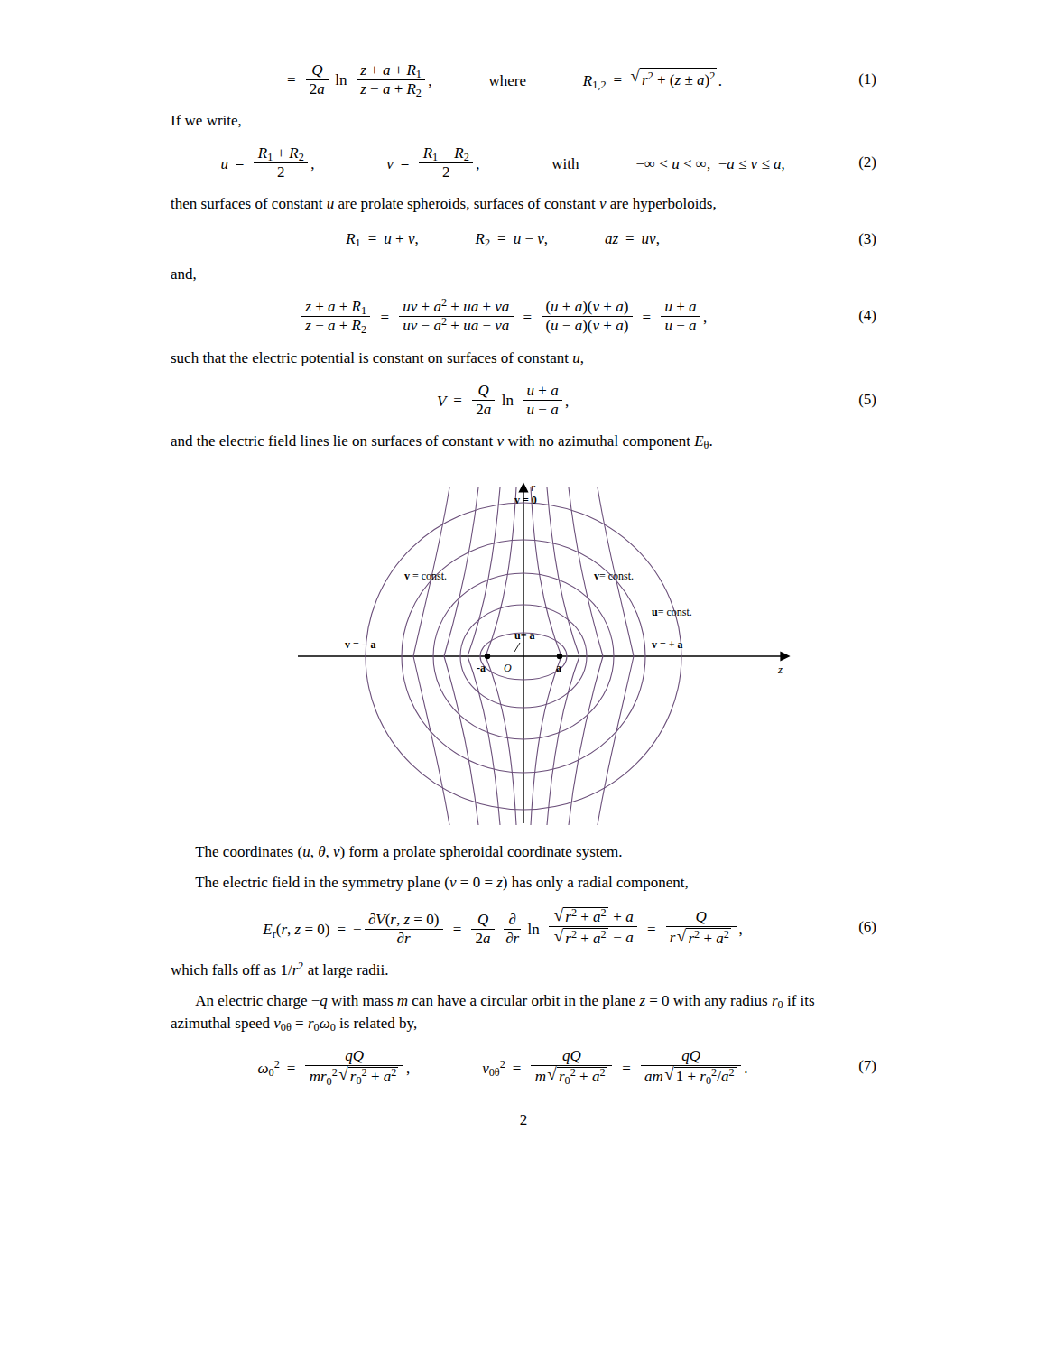= Q 2a ln z + a + R1 z − a + R2, where R1,2 = r2 + (z ± a)2.
(1)
If we write,
u = R1 + R22, v = R1 − R22, with −∞ < u < ∞, −a ≤ v ≤ a,
(2)
then surfaces of constant u are prolate spheroids, surfaces of constant v are hyperboloids,
R1 = u + v, R2 = u − v, az = uv,
(3)
and,
z + a + R1 z − a + R2 = uv + a2 + ua + va uv − a2 + ua − va = (u + a)(v + a)(u − a)(v + a) = u + a u − a,
(4)
such that the electric potential is constant on surfaces of constant u,
V = Q 2a ln u + a u − a,
(5)
and the electric field lines lie on surfaces of constant v with no azimuthal component Eθ.
r z v = 0 v = const. v= const. u= const. v = − a v = + a u= a -a a O
The coordinates (u, θ, v) form a prolate spheroidal coordinate system.
The electric field in the symmetry plane (v = 0 = z) has only a radial component,
Er(r, z = 0) = −∂V(r, z = 0)∂r = Q 2a ∂∂r ln r2 + a2 + a r2 + a2 − a = Qrr2 + a2,
(6)
which falls off as 1/r2 at large radii.
An electric charge −q with mass m can have a circular orbit in the plane z = 0 with any radius r0 if its azimuthal speed v0θ = r0ω0 is related by,
ω02 = qQ mr02r02 + a2, v0θ2 = qQ mr02 + a2 = qQ am 1 + r02/a2.
(7)
2